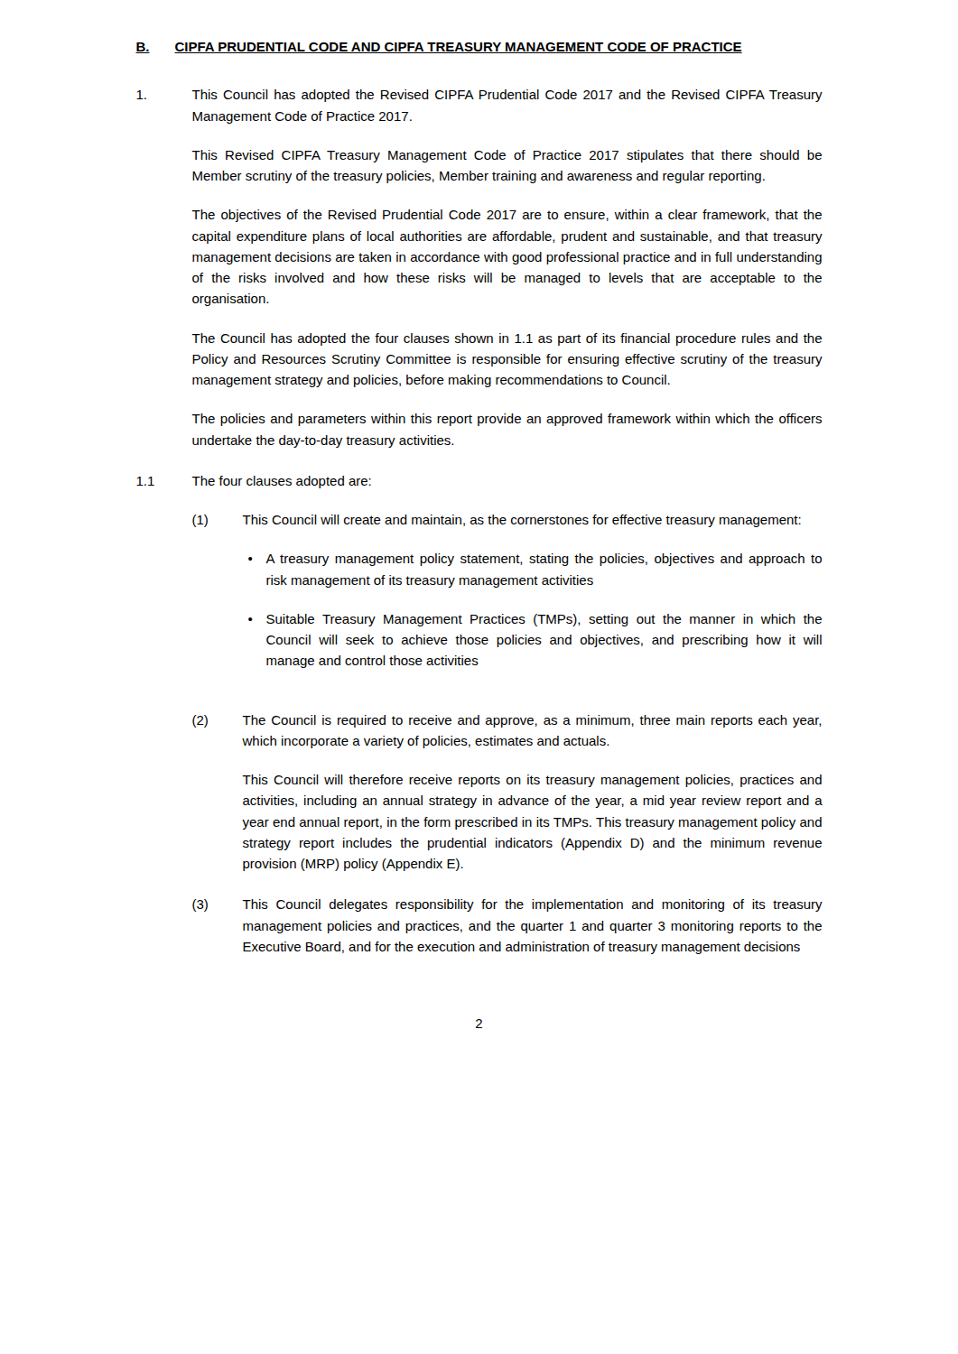B.
CIPFA PRUDENTIAL CODE AND CIPFA TREASURY MANAGEMENT CODE OF PRACTICE
1.
This Council has adopted the Revised CIPFA Prudential Code 2017 and the Revised CIPFA Treasury Management Code of Practice 2017.
This Revised CIPFA Treasury Management Code of Practice 2017 stipulates that there should be Member scrutiny of the treasury policies, Member training and awareness and regular reporting.
The objectives of the Revised Prudential Code 2017 are to ensure, within a clear framework, that the capital expenditure plans of local authorities are affordable, prudent and sustainable, and that treasury management decisions are taken in accordance with good professional practice and in full understanding of the risks involved and how these risks will be managed to levels that are acceptable to the organisation.
The Council has adopted the four clauses shown in 1.1 as part of its financial procedure rules and the Policy and Resources Scrutiny Committee is responsible for ensuring effective scrutiny of the treasury management strategy and policies, before making recommendations to Council.
The policies and parameters within this report provide an approved framework within which the officers undertake the day-to-day treasury activities.
1.1
The four clauses adopted are:
(1)
This Council will create and maintain, as the cornerstones for effective treasury management:
A treasury management policy statement, stating the policies, objectives and approach to risk management of its treasury management activities
Suitable Treasury Management Practices (TMPs), setting out the manner in which the Council will seek to achieve those policies and objectives, and prescribing how it will manage and control those activities
(2)
The Council is required to receive and approve, as a minimum, three main reports each year, which incorporate a variety of policies, estimates and actuals.
This Council will therefore receive reports on its treasury management policies, practices and activities, including an annual strategy in advance of the year, a mid year review report and a year end annual report, in the form prescribed in its TMPs. This treasury management policy and strategy report includes the prudential indicators (Appendix D) and the minimum revenue provision (MRP) policy (Appendix E).
(3)
This Council delegates responsibility for the implementation and monitoring of its treasury management policies and practices, and the quarter 1 and quarter 3 monitoring reports to the Executive Board, and for the execution and administration of treasury management decisions
2